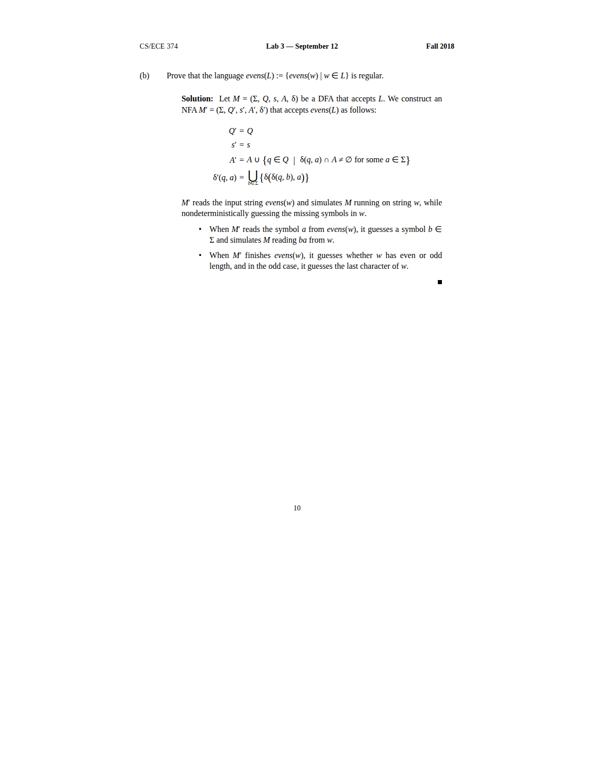CS/ECE 374
Lab 3 — September 12
Fall 2018
(b) Prove that the language evens(L) := {evens(w) | w ∈ L} is regular.
Solution: Let M = (Σ, Q, s, A, δ) be a DFA that accepts L. We construct an NFA M′ = (Σ, Q′, s′, A′, δ′) that accepts evens(L) as follows:
| Q ′ | = | Q |
| s ′ | = | s |
| A ′ | = | A ∪ { q ∈ Q / δ( q , a ) ∩ A ≠ ∅ for some a ∈ Σ } |
| δ ′ ( q , a ) | = | ⋃ b ∈Σ { δ ( δ( q , b ), a ) } |
M′ reads the input string evens(w) and simulates M running on string w, while nondeterministically guessing the missing symbols in w.
When M′ reads the symbol a from evens(w), it guesses a symbol b ∈ Σ and simulates M reading ba from w.
When M′ finishes evens(w), it guesses whether w has even or odd length, and in the odd case, it guesses the last character of w.
10